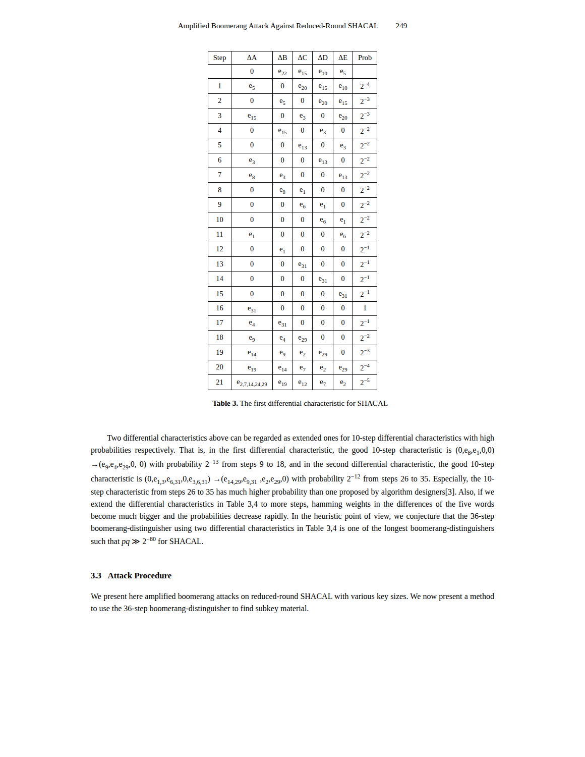Amplified Boomerang Attack Against Reduced-Round SHACAL 249
| Step | ΔA | ΔB | ΔC | ΔD | ΔE | Prob |
| --- | --- | --- | --- | --- | --- | --- |
| | 0 | e 22 | e 15 | e 10 | e 5 | |
| 1 | e 5 | 0 | e 20 | e 15 | e 10 | 2 −4 |
| 2 | 0 | e 5 | 0 | e 20 | e 15 | 2 −3 |
| 3 | e 15 | 0 | e 3 | 0 | e 20 | 2 −3 |
| 4 | 0 | e 15 | 0 | e 3 | 0 | 2 −2 |
| 5 | 0 | 0 | e 13 | 0 | e 3 | 2 −2 |
| 6 | e 3 | 0 | 0 | e 13 | 0 | 2 −2 |
| 7 | e 8 | e 3 | 0 | 0 | e 13 | 2 −2 |
| 8 | 0 | e 8 | e 1 | 0 | 0 | 2 −2 |
| 9 | 0 | 0 | e 6 | e 1 | 0 | 2 −2 |
| 10 | 0 | 0 | 0 | e 6 | e 1 | 2 −2 |
| 11 | e 1 | 0 | 0 | 0 | e 6 | 2 −2 |
| 12 | 0 | e 1 | 0 | 0 | 0 | 2 −1 |
| 13 | 0 | 0 | e 31 | 0 | 0 | 2 −1 |
| 14 | 0 | 0 | 0 | e 31 | 0 | 2 −1 |
| 15 | 0 | 0 | 0 | 0 | e 31 | 2 −1 |
| 16 | e 31 | 0 | 0 | 0 | 0 | 1 |
| 17 | e 4 | e 31 | 0 | 0 | 0 | 2 −1 |
| 18 | e 9 | e 4 | e 29 | 0 | 0 | 2 −2 |
| 19 | e 14 | e 9 | e 2 | e 29 | 0 | 2 −3 |
| 20 | e 19 | e 14 | e 7 | e 2 | e 29 | 2 −4 |
| 21 | e 2,7,14,24,29 | e 19 | e 12 | e 7 | e 2 | 2 −5 |
Table 3. The first differential characteristic for SHACAL
Two differential characteristics above can be regarded as extended ones for 10-step differential characteristics with high probabilities respectively. That is, in the first differential characteristic, the good 10-step characteristic is (0,e8,e1,0,0) →(e9,e4,e29,0, 0) with probability 2−13 from steps 9 to 18, and in the second differential characteristic, the good 10-step characteristic is (0,e1,3,e6,31,0,e3,6,31) →(e14,29,e9,31 ,e2,e29,0) with probability 2−12 from steps 26 to 35. Especially, the 10-step characteristic from steps 26 to 35 has much higher probability than one proposed by algorithm designers[3]. Also, if we extend the differential characteristics in Table 3,4 to more steps, hamming weights in the differences of the five words become much bigger and the probabilities decrease rapidly. In the heuristic point of view, we conjecture that the 36-step boomerang-distinguisher using two differential characteristics in Table 3,4 is one of the longest boomerang-distinguishers such that pq ≫ 2−80 for SHACAL.
3.3 Attack Procedure
We present here amplified boomerang attacks on reduced-round SHACAL with various key sizes. We now present a method to use the 36-step boomerang-distinguisher to find subkey material.